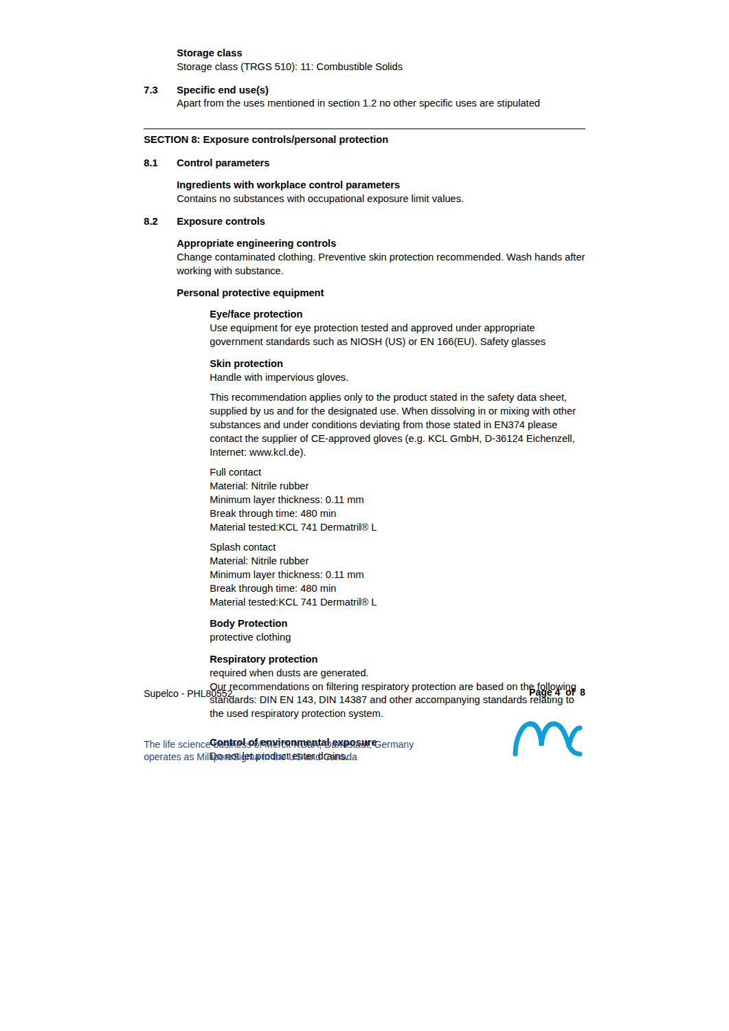Storage class
Storage class (TRGS 510): 11: Combustible Solids
7.3
Specific end use(s)
Apart from the uses mentioned in section 1.2 no other specific uses are stipulated
SECTION 8: Exposure controls/personal protection
8.1
Control parameters
Ingredients with workplace control parameters
Contains no substances with occupational exposure limit values.
8.2
Exposure controls
Appropriate engineering controls
Change contaminated clothing. Preventive skin protection recommended. Wash hands after working with substance.
Personal protective equipment
Eye/face protection
Use equipment for eye protection tested and approved under appropriate government standards such as NIOSH (US) or EN 166(EU). Safety glasses
Skin protection
Handle with impervious gloves.
This recommendation applies only to the product stated in the safety data sheet, supplied by us and for the designated use. When dissolving in or mixing with other substances and under conditions deviating from those stated in EN374 please contact the supplier of CE-approved gloves (e.g. KCL GmbH, D-36124 Eichenzell, Internet: www.kcl.de).
Full contact
Material: Nitrile rubber
Minimum layer thickness: 0.11 mm
Break through time: 480 min
Material tested:KCL 741 Dermatril® L
Splash contact
Material: Nitrile rubber
Minimum layer thickness: 0.11 mm
Break through time: 480 min
Material tested:KCL 741 Dermatril® L
Body Protection
protective clothing
Respiratory protection
required when dusts are generated.
Our recommendations on filtering respiratory protection are based on the following standards: DIN EN 143, DIN 14387 and other accompanying standards relating to the used respiratory protection system.
Control of environmental exposure
Do not let product enter drains.
Supelco - PHL80552
Page 4 of 8
The life science business of Merck KGaA, Darmstadt, Germany
operates as MilliporeSigma in the US and Canada